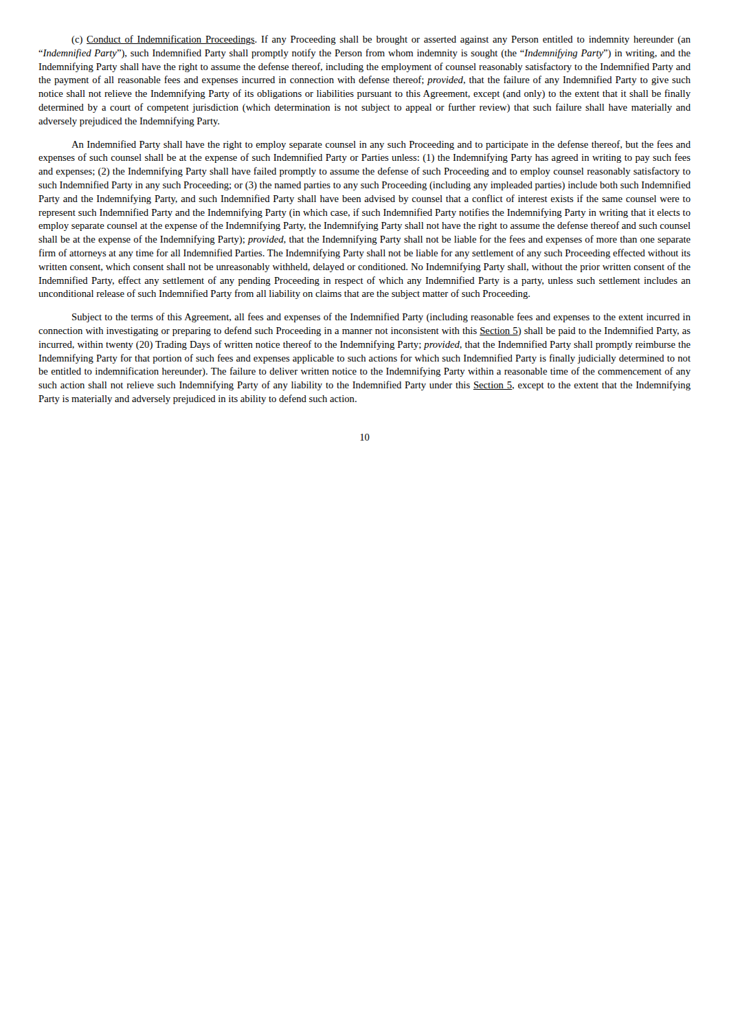(c) Conduct of Indemnification Proceedings. If any Proceeding shall be brought or asserted against any Person entitled to indemnity hereunder (an “Indemnified Party”), such Indemnified Party shall promptly notify the Person from whom indemnity is sought (the “Indemnifying Party”) in writing, and the Indemnifying Party shall have the right to assume the defense thereof, including the employment of counsel reasonably satisfactory to the Indemnified Party and the payment of all reasonable fees and expenses incurred in connection with defense thereof; provided, that the failure of any Indemnified Party to give such notice shall not relieve the Indemnifying Party of its obligations or liabilities pursuant to this Agreement, except (and only) to the extent that it shall be finally determined by a court of competent jurisdiction (which determination is not subject to appeal or further review) that such failure shall have materially and adversely prejudiced the Indemnifying Party.
An Indemnified Party shall have the right to employ separate counsel in any such Proceeding and to participate in the defense thereof, but the fees and expenses of such counsel shall be at the expense of such Indemnified Party or Parties unless: (1) the Indemnifying Party has agreed in writing to pay such fees and expenses; (2) the Indemnifying Party shall have failed promptly to assume the defense of such Proceeding and to employ counsel reasonably satisfactory to such Indemnified Party in any such Proceeding; or (3) the named parties to any such Proceeding (including any impleaded parties) include both such Indemnified Party and the Indemnifying Party, and such Indemnified Party shall have been advised by counsel that a conflict of interest exists if the same counsel were to represent such Indemnified Party and the Indemnifying Party (in which case, if such Indemnified Party notifies the Indemnifying Party in writing that it elects to employ separate counsel at the expense of the Indemnifying Party, the Indemnifying Party shall not have the right to assume the defense thereof and such counsel shall be at the expense of the Indemnifying Party); provided, that the Indemnifying Party shall not be liable for the fees and expenses of more than one separate firm of attorneys at any time for all Indemnified Parties. The Indemnifying Party shall not be liable for any settlement of any such Proceeding effected without its written consent, which consent shall not be unreasonably withheld, delayed or conditioned. No Indemnifying Party shall, without the prior written consent of the Indemnified Party, effect any settlement of any pending Proceeding in respect of which any Indemnified Party is a party, unless such settlement includes an unconditional release of such Indemnified Party from all liability on claims that are the subject matter of such Proceeding.
Subject to the terms of this Agreement, all fees and expenses of the Indemnified Party (including reasonable fees and expenses to the extent incurred in connection with investigating or preparing to defend such Proceeding in a manner not inconsistent with this Section 5) shall be paid to the Indemnified Party, as incurred, within twenty (20) Trading Days of written notice thereof to the Indemnifying Party; provided, that the Indemnified Party shall promptly reimburse the Indemnifying Party for that portion of such fees and expenses applicable to such actions for which such Indemnified Party is finally judicially determined to not be entitled to indemnification hereunder). The failure to deliver written notice to the Indemnifying Party within a reasonable time of the commencement of any such action shall not relieve such Indemnifying Party of any liability to the Indemnified Party under this Section 5, except to the extent that the Indemnifying Party is materially and adversely prejudiced in its ability to defend such action.
10